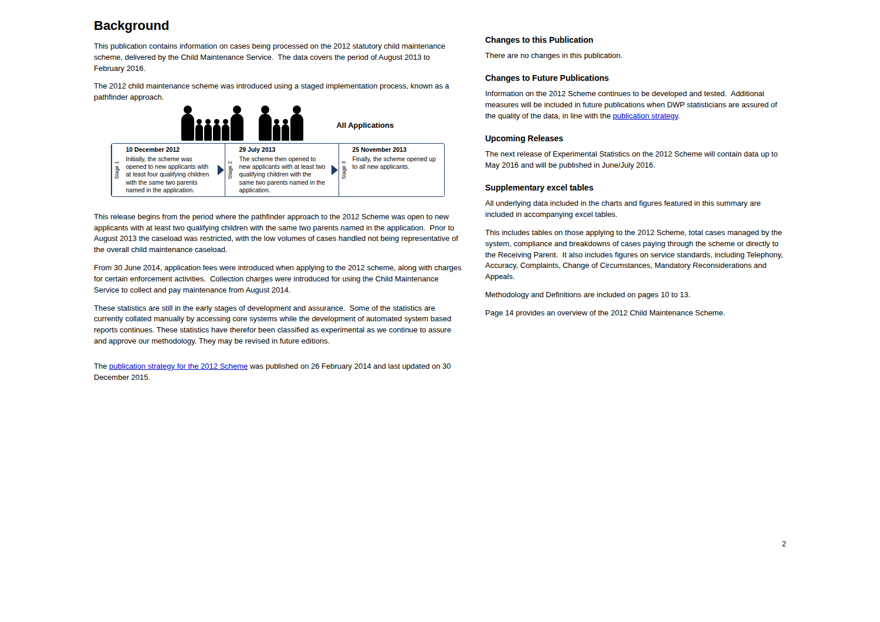Background
This publication contains information on cases being processed on the 2012 statutory child maintenance scheme, delivered by the Child Maintenance Service. The data covers the period of August 2013 to February 2016.
The 2012 child maintenance scheme was introduced using a staged implementation process, known as a pathfinder approach.
All Applications
Stage 1
10 December 2012
Initially, the scheme was opened to new applicants with at least four qualifying children with the same two parents named in the application.
Stage 2
29 July 2013
The scheme then opened to new applicants with at least two qualifying children with the same two parents named in the application.
Stage 3
25 November 2013
Finally, the scheme opened up to all new applicants.
This release begins from the period where the pathfinder approach to the 2012 Scheme was open to new applicants with at least two qualifying children with the same two parents named in the application. Prior to August 2013 the caseload was restricted, with the low volumes of cases handled not being representative of the overall child maintenance caseload.
From 30 June 2014, application fees were introduced when applying to the 2012 scheme, along with charges for certain enforcement activities. Collection charges were introduced for using the Child Maintenance Service to collect and pay maintenance from August 2014.
These statistics are still in the early stages of development and assurance. Some of the statistics are currently collated manually by accessing core systems while the development of automated system based reports continues. These statistics have therefor been classified as experimental as we continue to assure and approve our methodology. They may be revised in future editions.
The publication strategy for the 2012 Scheme was published on 26 February 2014 and last updated on 30 December 2015.
Changes to this Publication
There are no changes in this publication.
Changes to Future Publications
Information on the 2012 Scheme continues to be developed and tested. Additional measures will be included in future publications when DWP statisticians are assured of the quality of the data, in line with the publication strategy.
Upcoming Releases
The next release of Experimental Statistics on the 2012 Scheme will contain data up to May 2016 and will be published in June/July 2016.
Supplementary excel tables
All underlying data included in the charts and figures featured in this summary are included in accompanying excel tables.
This includes tables on those applying to the 2012 Scheme, total cases managed by the system, compliance and breakdowns of cases paying through the scheme or directly to the Receiving Parent. It also includes figures on service standards, including Telephony, Accuracy, Complaints, Change of Circumstances, Mandatory Reconsiderations and Appeals.
Methodology and Definitions are included on pages 10 to 13.
Page 14 provides an overview of the 2012 Child Maintenance Scheme.
2